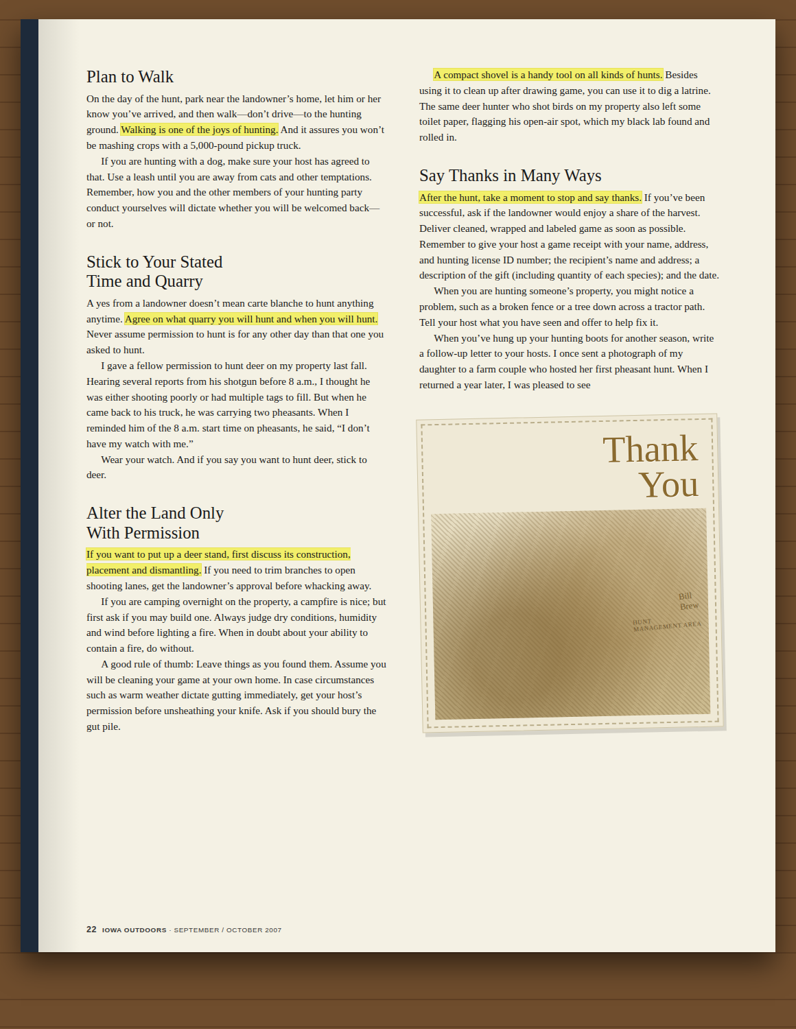Plan to Walk
On the day of the hunt, park near the landowner’s home, let him or her know you’ve arrived, and then walk—don’t drive—to the hunting ground. Walking is one of the joys of hunting. And it assures you won’t be mashing crops with a 5,000-pound pickup truck.
If you are hunting with a dog, make sure your host has agreed to that. Use a leash until you are away from cats and other temptations. Remember, how you and the other members of your hunting party conduct yourselves will dictate whether you will be welcomed back—or not.
Stick to Your Stated
Time and Quarry
A yes from a landowner doesn’t mean carte blanche to hunt anything anytime. Agree on what quarry you will hunt and when you will hunt. Never assume permission to hunt is for any other day than that one you asked to hunt.
I gave a fellow permission to hunt deer on my property last fall. Hearing several reports from his shotgun before 8 a.m., I thought he was either shooting poorly or had multiple tags to fill. But when he came back to his truck, he was carrying two pheasants. When I reminded him of the 8 a.m. start time on pheasants, he said, “I don’t have my watch with me.”
Wear your watch. And if you say you want to hunt deer, stick to deer.
Alter the Land Only
With Permission
If you want to put up a deer stand, first discuss its construction, placement and dismantling. If you need to trim branches to open shooting lanes, get the landowner’s approval before whacking away.
If you are camping overnight on the property, a campfire is nice; but first ask if you may build one. Always judge dry conditions, humidity and wind before lighting a fire. When in doubt about your ability to contain a fire, do without.
A good rule of thumb: Leave things as you found them. Assume you will be cleaning your game at your own home. In case circumstances such as warm weather dictate gutting immediately, get your host’s permission before unsheathing your knife. Ask if you should bury the gut pile.
A compact shovel is a handy tool on all kinds of hunts. Besides using it to clean up after drawing game, you can use it to dig a latrine. The same deer hunter who shot birds on my property also left some toilet paper, flagging his open-air spot, which my black lab found and rolled in.
Say Thanks in Many Ways
After the hunt, take a moment to stop and say thanks. If you’ve been successful, ask if the landowner would enjoy a share of the harvest. Deliver cleaned, wrapped and labeled game as soon as possible. Remember to give your host a game receipt with your name, address, and hunting license ID number; the recipient’s name and address; a description of the gift (including quantity of each species); and the date.
When you are hunting someone’s property, you might notice a problem, such as a broken fence or a tree down across a tractor path. Tell your host what you have seen and offer to help fix it.
When you’ve hung up your hunting boots for another season, write a follow-up letter to your hosts. I once sent a photograph of my daughter to a farm couple who hosted her first pheasant hunt. When I returned a year later, I was pleased to see
Thank
You
Bill
Brew
hunt
management area
22 IOWA OUTDOORS · SEPTEMBER / OCTOBER 2007